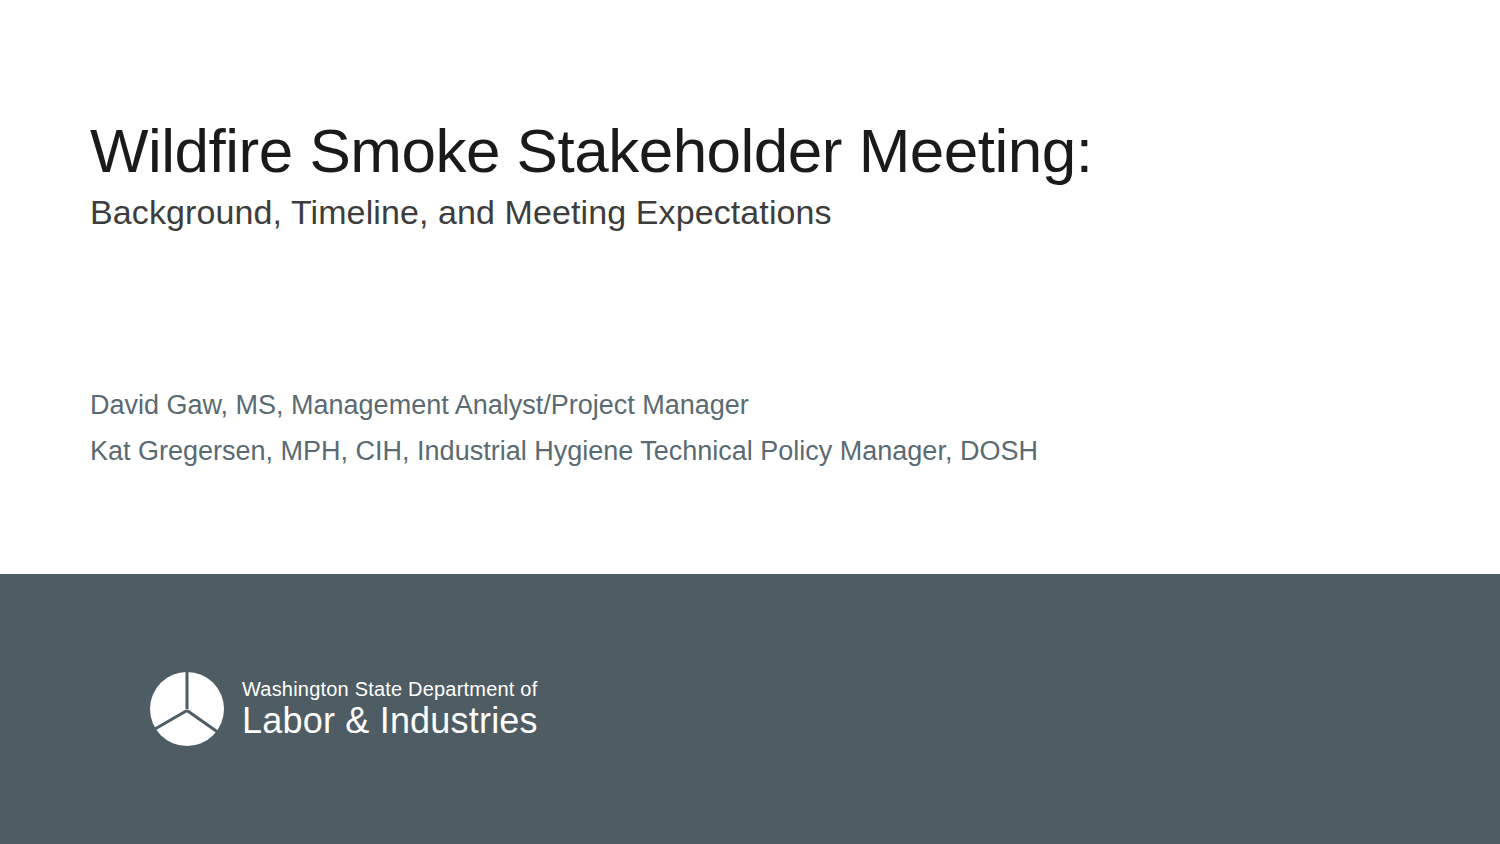Wildfire Smoke Stakeholder Meeting:
Background, Timeline, and Meeting Expectations
David Gaw, MS, Management Analyst/Project Manager
Kat Gregersen, MPH, CIH, Industrial Hygiene Technical Policy Manager, DOSH
Washington State Department of
Labor & Industries